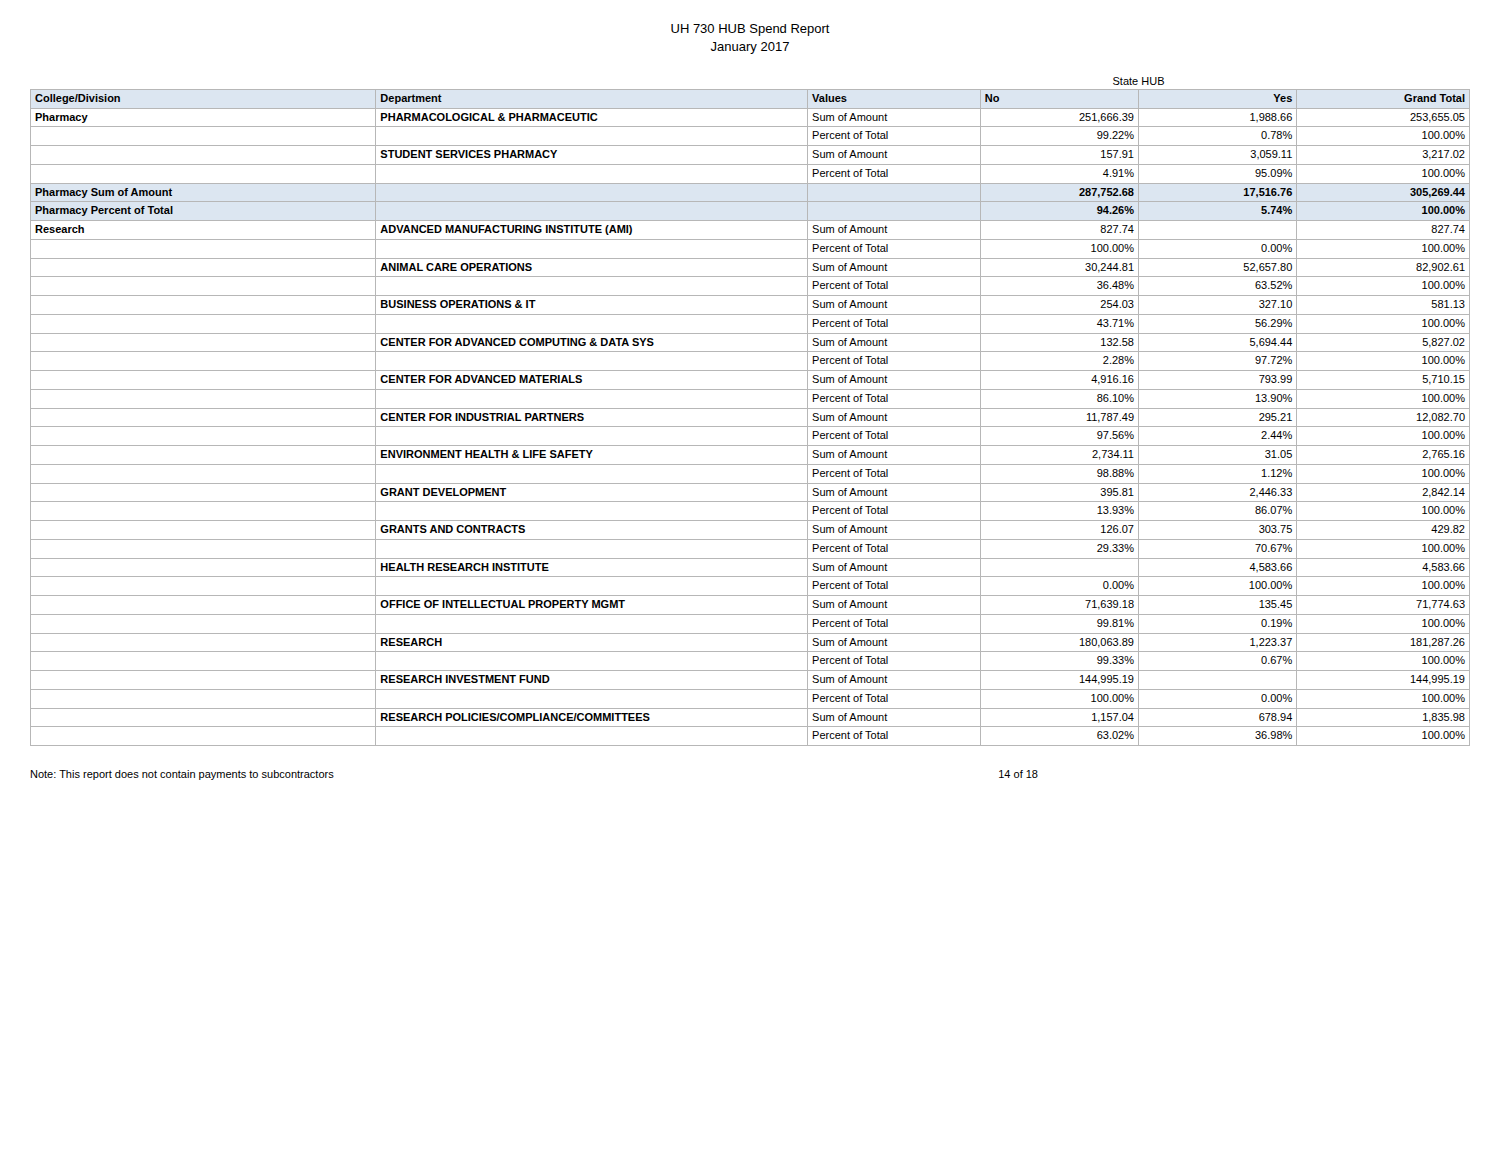UH 730 HUB Spend Report
January 2017
| | | | State HUB | |
| --- | --- | --- | --- | --- |
| College/Division | Department | Values | No | Yes | Grand Total |
| Pharmacy | PHARMACOLOGICAL & PHARMACEUTIC | Sum of Amount | 251,666.39 | 1,988.66 | 253,655.05 |
| | | Percent of Total | 99.22% | 0.78% | 100.00% |
| | STUDENT SERVICES PHARMACY | Sum of Amount | 157.91 | 3,059.11 | 3,217.02 |
| | | Percent of Total | 4.91% | 95.09% | 100.00% |
| Pharmacy Sum of Amount | | | 287,752.68 | 17,516.76 | 305,269.44 |
| Pharmacy Percent of Total | | | 94.26% | 5.74% | 100.00% |
| Research | ADVANCED MANUFACTURING INSTITUTE (AMI) | Sum of Amount | 827.74 | | 827.74 |
| | | Percent of Total | 100.00% | 0.00% | 100.00% |
| | ANIMAL CARE OPERATIONS | Sum of Amount | 30,244.81 | 52,657.80 | 82,902.61 |
| | | Percent of Total | 36.48% | 63.52% | 100.00% |
| | BUSINESS OPERATIONS & IT | Sum of Amount | 254.03 | 327.10 | 581.13 |
| | | Percent of Total | 43.71% | 56.29% | 100.00% |
| | CENTER FOR ADVANCED COMPUTING & DATA SYS | Sum of Amount | 132.58 | 5,694.44 | 5,827.02 |
| | | Percent of Total | 2.28% | 97.72% | 100.00% |
| | CENTER FOR ADVANCED MATERIALS | Sum of Amount | 4,916.16 | 793.99 | 5,710.15 |
| | | Percent of Total | 86.10% | 13.90% | 100.00% |
| | CENTER FOR INDUSTRIAL PARTNERS | Sum of Amount | 11,787.49 | 295.21 | 12,082.70 |
| | | Percent of Total | 97.56% | 2.44% | 100.00% |
| | ENVIRONMENT HEALTH & LIFE SAFETY | Sum of Amount | 2,734.11 | 31.05 | 2,765.16 |
| | | Percent of Total | 98.88% | 1.12% | 100.00% |
| | GRANT DEVELOPMENT | Sum of Amount | 395.81 | 2,446.33 | 2,842.14 |
| | | Percent of Total | 13.93% | 86.07% | 100.00% |
| | GRANTS AND CONTRACTS | Sum of Amount | 126.07 | 303.75 | 429.82 |
| | | Percent of Total | 29.33% | 70.67% | 100.00% |
| | HEALTH RESEARCH INSTITUTE | Sum of Amount | | 4,583.66 | 4,583.66 |
| | | Percent of Total | 0.00% | 100.00% | 100.00% |
| | OFFICE OF INTELLECTUAL PROPERTY MGMT | Sum of Amount | 71,639.18 | 135.45 | 71,774.63 |
| | | Percent of Total | 99.81% | 0.19% | 100.00% |
| | RESEARCH | Sum of Amount | 180,063.89 | 1,223.37 | 181,287.26 |
| | | Percent of Total | 99.33% | 0.67% | 100.00% |
| | RESEARCH INVESTMENT FUND | Sum of Amount | 144,995.19 | | 144,995.19 |
| | | Percent of Total | 100.00% | 0.00% | 100.00% |
| | RESEARCH POLICIES/COMPLIANCE/COMMITTEES | Sum of Amount | 1,157.04 | 678.94 | 1,835.98 |
| | | Percent of Total | 63.02% | 36.98% | 100.00% |
Note: This report does not contain payments to subcontractors
14 of 18